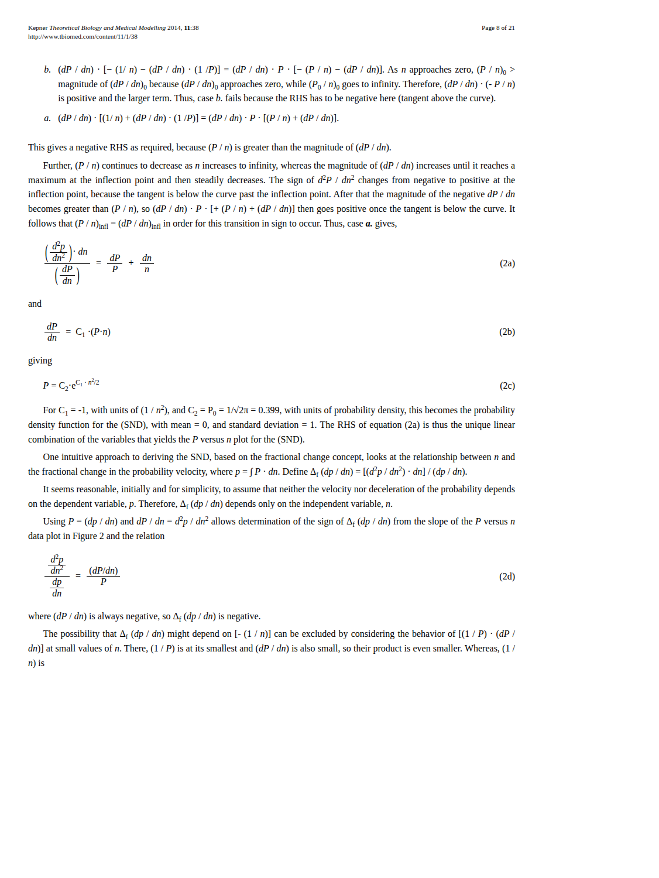Kepner Theoretical Biology and Medical Modelling 2014, 11:38
http://www.tbiomed.com/content/11/1/38
Page 8 of 21
b. (dP / dn) · [− (1/ n) − (dP / dn) · (1 /P)] = (dP / dn) · P · [− (P / n) − (dP / dn)]. As n approaches zero, (P / n)0 > magnitude of (dP / dn)0 because (dP / dn)0 approaches zero, while (P0 / n)0 goes to infinity. Therefore, (dP / dn) · (- P / n) is positive and the larger term. Thus, case b. fails because the RHS has to be negative here (tangent above the curve).
a. (dP / dn) · [(1/ n) + (dP / dn) · (1 /P)] = (dP / dn) · P · [(P / n) + (dP / dn)].
This gives a negative RHS as required, because (P / n) is greater than the magnitude of (dP / dn).
Further, (P / n) continues to decrease as n increases to infinity, whereas the magnitude of (dP / dn) increases until it reaches a maximum at the inflection point and then steadily decreases. The sign of d2P / dn2 changes from negative to positive at the inflection point, because the tangent is below the curve past the inflection point. After that the magnitude of the negative dP / dn becomes greater than (P / n), so (dP / dn) · P · [+ (P / n) + (dP / dn)] then goes positive once the tangent is below the curve. It follows that (P / n)infl = (dP / dn)infl in order for this transition in sign to occur. Thus, case a. gives,
d2p dn2 · dn dP dn = dP P + dn n
(2a)
and
dP dn = C1 ·(P·n)
(2b)
giving
P = C2·eC1 · n2/2
(2c)
For C1 = -1, with units of (1 / n2), and C2 = P0 = 1/√2π = 0.399, with units of probability density, this becomes the probability density function for the (SND), with mean = 0, and standard deviation = 1. The RHS of equation (2a) is thus the unique linear combination of the variables that yields the P versus n plot for the (SND).
One intuitive approach to deriving the SND, based on the fractional change concept, looks at the relationship between n and the fractional change in the probability velocity, where p = ∫ P · dn. Define Δf (dp / dn) = [(d2p / dn2) · dn] / (dp / dn).
It seems reasonable, initially and for simplicity, to assume that neither the velocity nor deceleration of the probability depends on the dependent variable, p. Therefore, Δf (dp / dn) depends only on the independent variable, n.
Using P = (dp / dn) and dP / dn = d2p / dn2 allows determination of the sign of Δf (dp / dn) from the slope of the P versus n data plot in Figure 2 and the relation
d2p dn2 dp dn = (dP/dn) P
(2d)
where (dP / dn) is always negative, so Δf (dp / dn) is negative.
The possibility that Δf (dp / dn) might depend on [- (1 / n)] can be excluded by considering the behavior of [(1 / P) · (dP / dn)] at small values of n. There, (1 / P) is at its smallest and (dP / dn) is also small, so their product is even smaller. Whereas, (1 / n) is